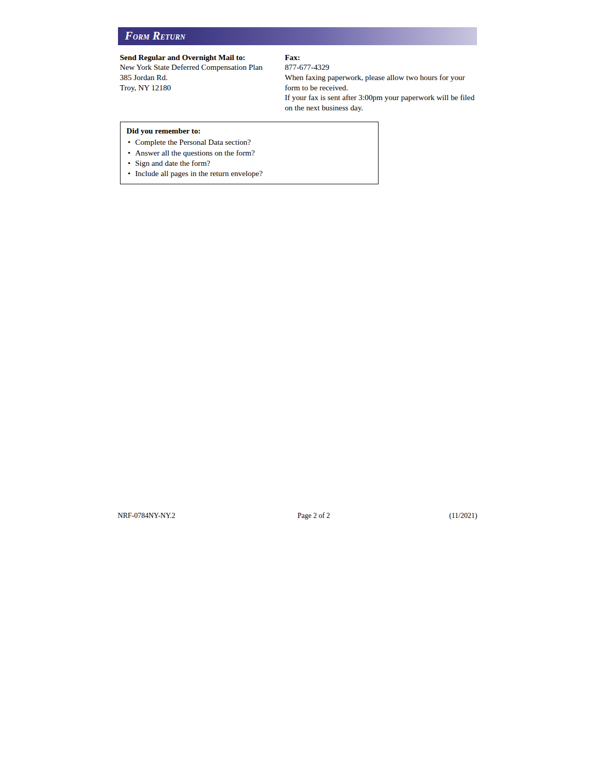Form Return
Send Regular and Overnight Mail to:
New York State Deferred Compensation Plan
385 Jordan Rd.
Troy, NY 12180
Fax:
877-677-4329
When faxing paperwork, please allow two hours for your form to be received.
If your fax is sent after 3:00pm your paperwork will be filed on the next business day.
Did you remember to:
Complete the Personal Data section?
Answer all the questions on the form?
Sign and date the form?
Include all pages in the return envelope?
NRF-0784NY-NY.2
Page 2 of 2
(11/2021)